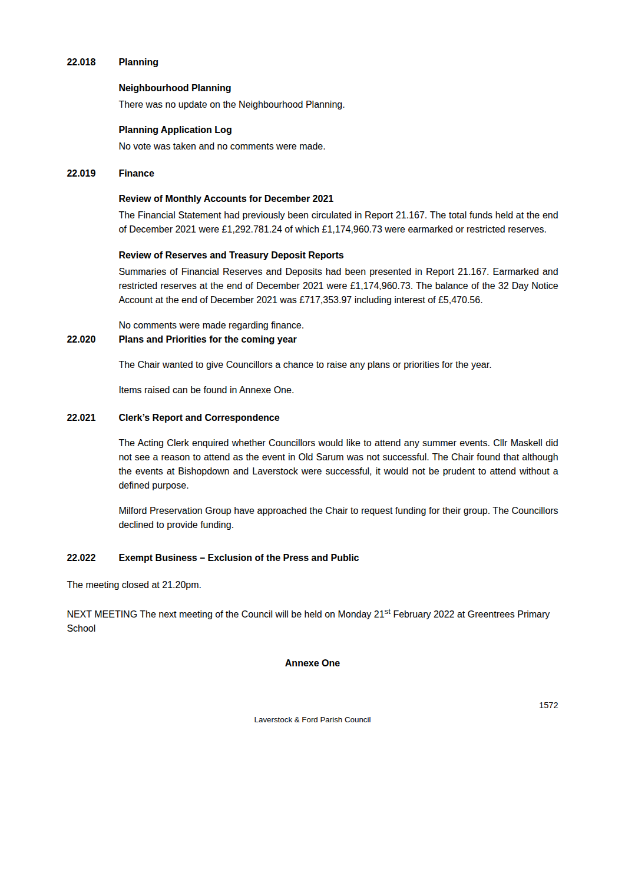22.018
Planning
Neighbourhood Planning
There was no update on the Neighbourhood Planning.
Planning Application Log
No vote was taken and no comments were made.
22.019
Finance
Review of Monthly Accounts for December 2021
The Financial Statement had previously been circulated in Report 21.167. The total funds held at the end of December 2021 were £1,292.781.24 of which £1,174,960.73 were earmarked or restricted reserves.
Review of Reserves and Treasury Deposit Reports
Summaries of Financial Reserves and Deposits had been presented in Report 21.167. Earmarked and restricted reserves at the end of December 2021 were £1,174,960.73. The balance of the 32 Day Notice Account at the end of December 2021 was £717,353.97 including interest of £5,470.56.
No comments were made regarding finance.
22.020
Plans and Priorities for the coming year
The Chair wanted to give Councillors a chance to raise any plans or priorities for the year.
Items raised can be found in Annexe One.
22.021
Clerk’s Report and Correspondence
The Acting Clerk enquired whether Councillors would like to attend any summer events. Cllr Maskell did not see a reason to attend as the event in Old Sarum was not successful. The Chair found that although the events at Bishopdown and Laverstock were successful, it would not be prudent to attend without a defined purpose.
Milford Preservation Group have approached the Chair to request funding for their group. The Councillors declined to provide funding.
22.022
Exempt Business – Exclusion of the Press and Public
The meeting closed at 21.20pm.
NEXT MEETING The next meeting of the Council will be held on Monday 21st February 2022 at Greentrees Primary School
Annexe One
1572
Laverstock & Ford Parish Council